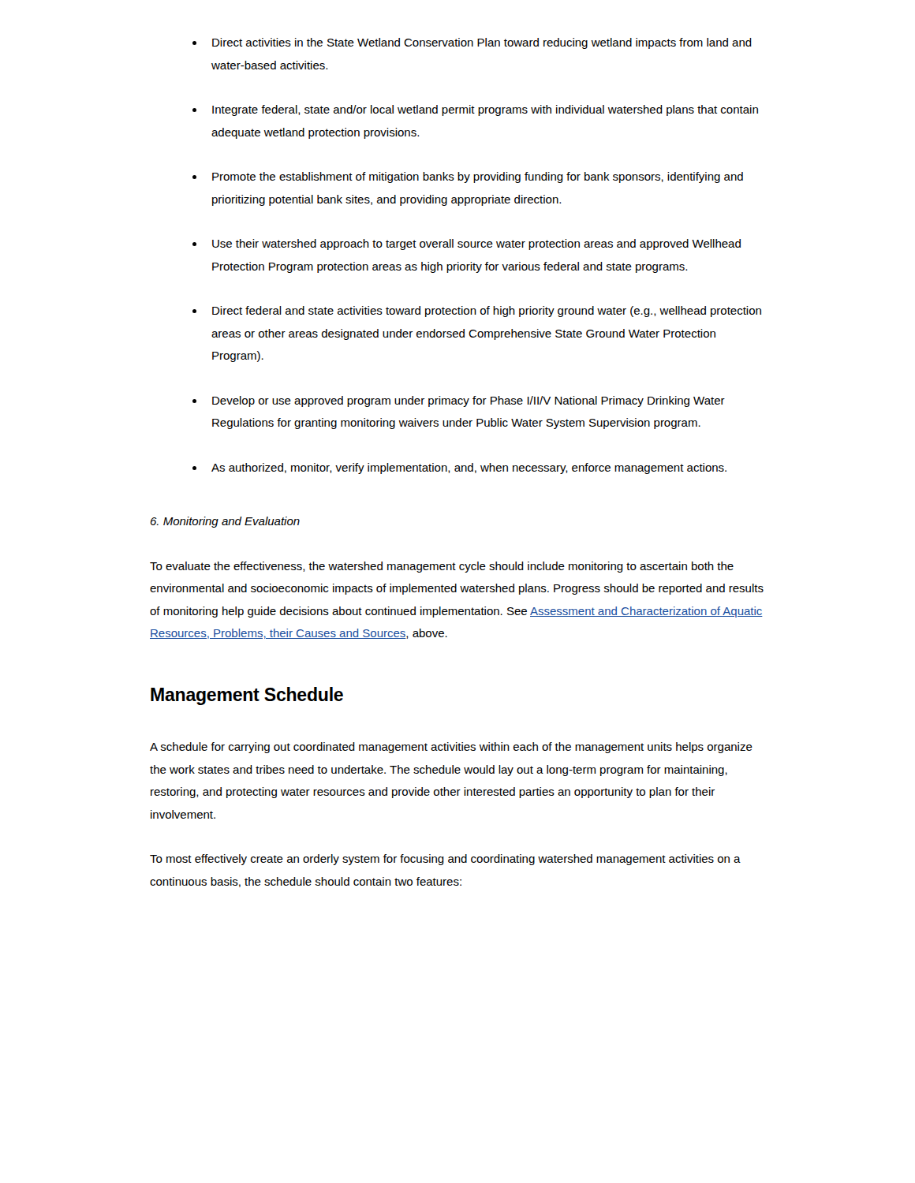Direct activities in the State Wetland Conservation Plan toward reducing wetland impacts from land and water-based activities.
Integrate federal, state and/or local wetland permit programs with individual watershed plans that contain adequate wetland protection provisions.
Promote the establishment of mitigation banks by providing funding for bank sponsors, identifying and prioritizing potential bank sites, and providing appropriate direction.
Use their watershed approach to target overall source water protection areas and approved Wellhead Protection Program protection areas as high priority for various federal and state programs.
Direct federal and state activities toward protection of high priority ground water (e.g., wellhead protection areas or other areas designated under endorsed Comprehensive State Ground Water Protection Program).
Develop or use approved program under primacy for Phase I/II/V National Primacy Drinking Water Regulations for granting monitoring waivers under Public Water System Supervision program.
As authorized, monitor, verify implementation, and, when necessary, enforce management actions.
6. Monitoring and Evaluation
To evaluate the effectiveness, the watershed management cycle should include monitoring to ascertain both the environmental and socioeconomic impacts of implemented watershed plans. Progress should be reported and results of monitoring help guide decisions about continued implementation. See Assessment and Characterization of Aquatic Resources, Problems, their Causes and Sources, above.
Management Schedule
A schedule for carrying out coordinated management activities within each of the management units helps organize the work states and tribes need to undertake. The schedule would lay out a long-term program for maintaining, restoring, and protecting water resources and provide other interested parties an opportunity to plan for their involvement.
To most effectively create an orderly system for focusing and coordinating watershed management activities on a continuous basis, the schedule should contain two features: